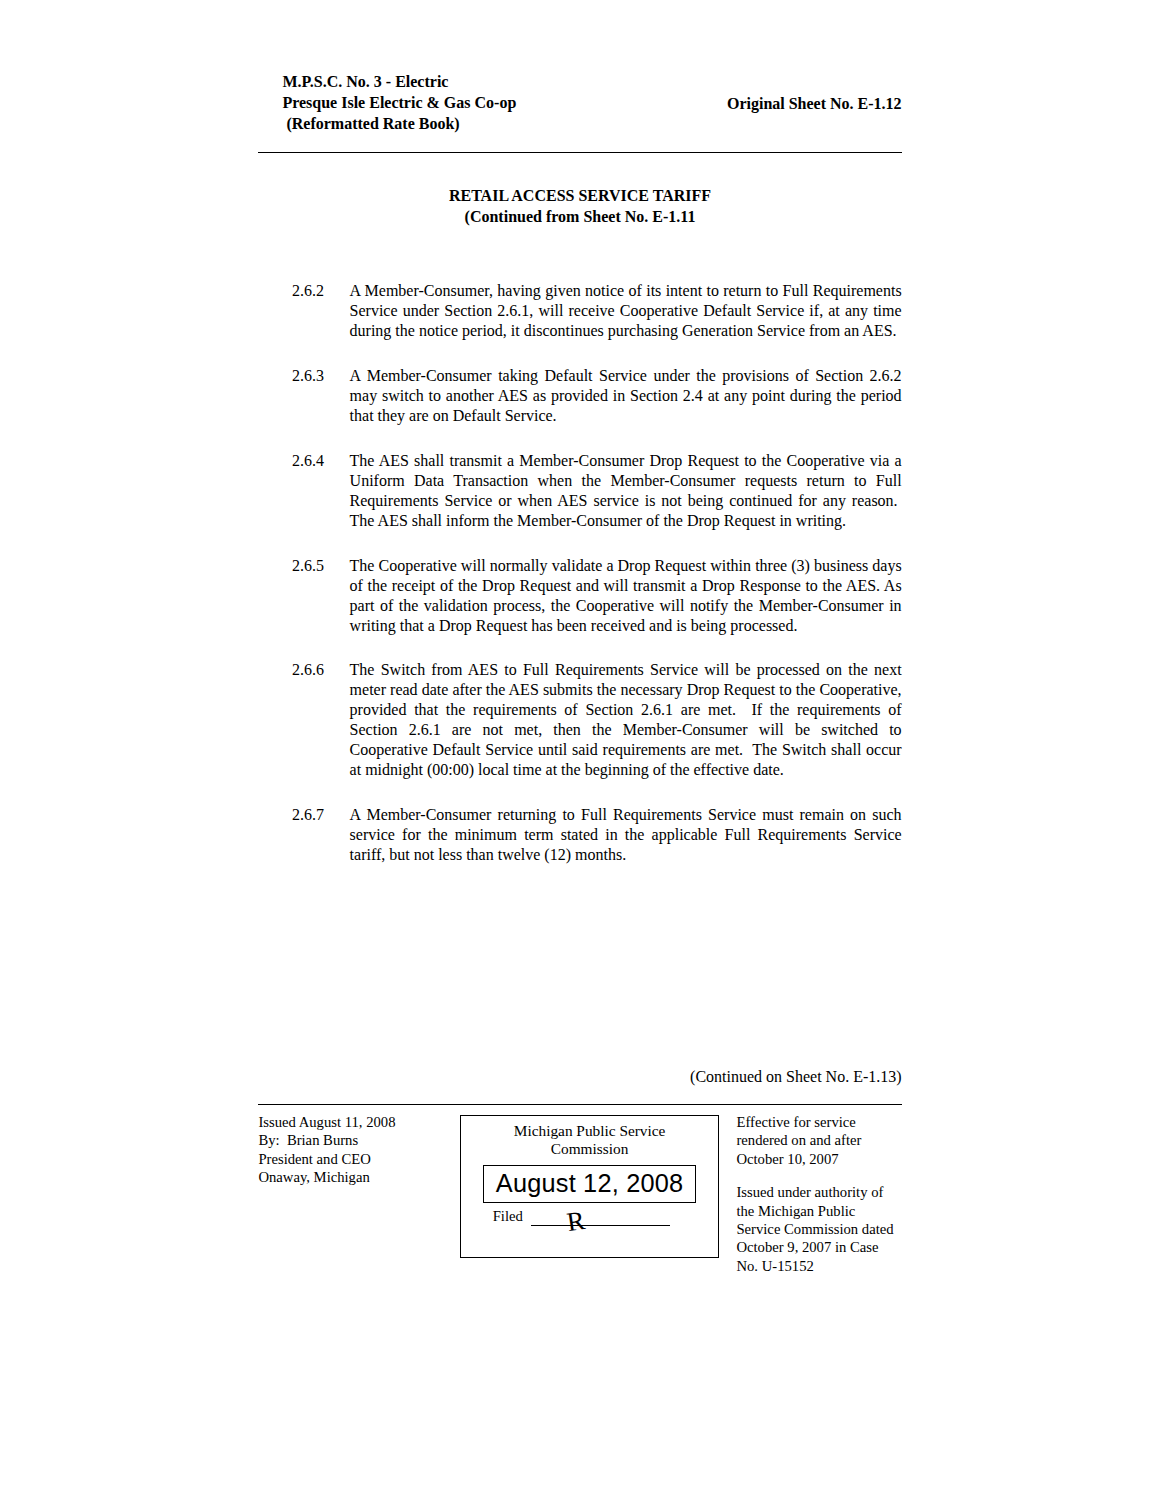M.P.S.C. No. 3 - Electric
Presque Isle Electric & Gas Co-op
(Reformatted Rate Book)
Original Sheet No. E-1.12
RETAIL ACCESS SERVICE TARIFF
(Continued from Sheet No. E-1.11
2.6.2
A Member-Consumer, having given notice of its intent to return to Full Requirements Service under Section 2.6.1, will receive Cooperative Default Service if, at any time during the notice period, it discontinues purchasing Generation Service from an AES.
2.6.3
A Member-Consumer taking Default Service under the provisions of Section 2.6.2 may switch to another AES as provided in Section 2.4 at any point during the period that they are on Default Service.
2.6.4
The AES shall transmit a Member-Consumer Drop Request to the Cooperative via a Uniform Data Transaction when the Member-Consumer requests return to Full Requirements Service or when AES service is not being continued for any reason. The AES shall inform the Member-Consumer of the Drop Request in writing.
2.6.5
The Cooperative will normally validate a Drop Request within three (3) business days of the receipt of the Drop Request and will transmit a Drop Response to the AES. As part of the validation process, the Cooperative will notify the Member-Consumer in writing that a Drop Request has been received and is being processed.
2.6.6
The Switch from AES to Full Requirements Service will be processed on the next meter read date after the AES submits the necessary Drop Request to the Cooperative, provided that the requirements of Section 2.6.1 are met. If the requirements of Section 2.6.1 are not met, then the Member-Consumer will be switched to Cooperative Default Service until said requirements are met. The Switch shall occur at midnight (00:00) local time at the beginning of the effective date.
2.6.7
A Member-Consumer returning to Full Requirements Service must remain on such service for the minimum term stated in the applicable Full Requirements Service tariff, but not less than twelve (12) months.
(Continued on Sheet No. E-1.13)
Issued August 11, 2008
By: Brian Burns
President and CEO
Onaway, Michigan
Michigan Public Service
Commission
August 12, 2008
Filed R
Effective for service rendered on and after October 10, 2007
Issued under authority of the Michigan Public Service Commission dated October 9, 2007 in Case No. U-15152